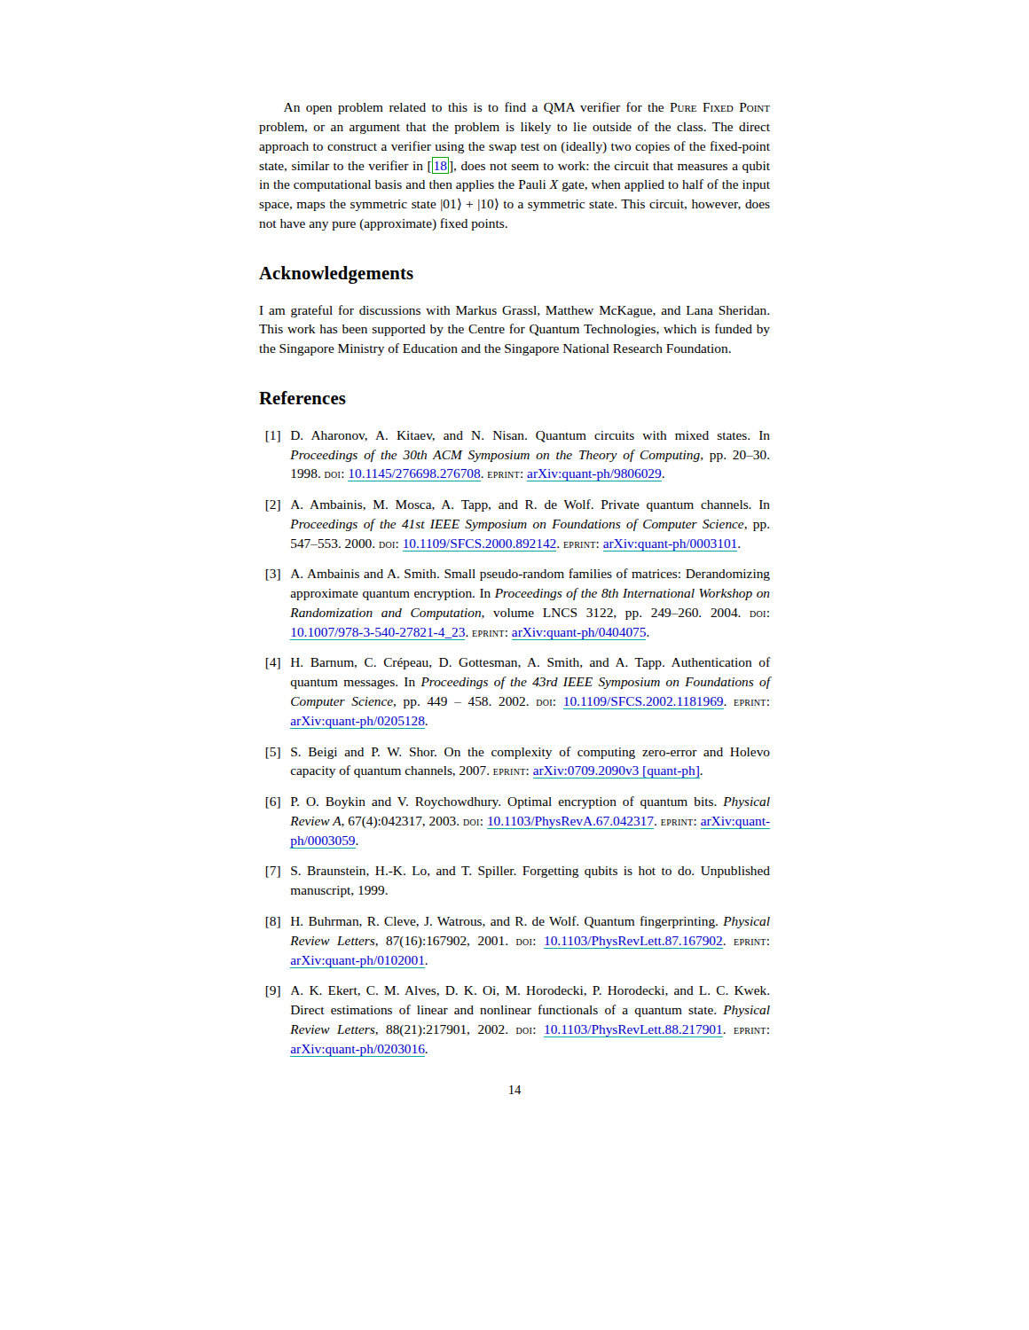An open problem related to this is to find a QMA verifier for the Pure Fixed Point problem, or an argument that the problem is likely to lie outside of the class. The direct approach to construct a verifier using the swap test on (ideally) two copies of the fixed-point state, similar to the verifier in [18], does not seem to work: the circuit that measures a qubit in the computational basis and then applies the Pauli X gate, when applied to half of the input space, maps the symmetric state |01⟩ + |10⟩ to a symmetric state. This circuit, however, does not have any pure (approximate) fixed points.
Acknowledgements
I am grateful for discussions with Markus Grassl, Matthew McKague, and Lana Sheridan. This work has been supported by the Centre for Quantum Technologies, which is funded by the Singapore Ministry of Education and the Singapore National Research Foundation.
References
[1]
D. Aharonov, A. Kitaev, and N. Nisan. Quantum circuits with mixed states. In Proceedings of the 30th ACM Symposium on the Theory of Computing, pp. 20–30. 1998. doi: 10.1145/276698.276708. eprint: arXiv:quant-ph/9806029.
[2]
A. Ambainis, M. Mosca, A. Tapp, and R. de Wolf. Private quantum channels. In Proceedings of the 41st IEEE Symposium on Foundations of Computer Science, pp. 547–553. 2000. doi: 10.1109/SFCS.2000.892142. eprint: arXiv:quant-ph/0003101.
[3]
A. Ambainis and A. Smith. Small pseudo-random families of matrices: Derandomizing approximate quantum encryption. In Proceedings of the 8th International Workshop on Randomization and Computation, volume LNCS 3122, pp. 249–260. 2004. doi: 10.1007/978-3-540-27821-4_23. eprint: arXiv:quant-ph/0404075.
[4]
H. Barnum, C. Crépeau, D. Gottesman, A. Smith, and A. Tapp. Authentication of quantum messages. In Proceedings of the 43rd IEEE Symposium on Foundations of Computer Science, pp. 449 – 458. 2002. doi: 10.1109/SFCS.2002.1181969. eprint: arXiv:quant-ph/0205128.
[5]
S. Beigi and P. W. Shor. On the complexity of computing zero-error and Holevo capacity of quantum channels, 2007. eprint: arXiv:0709.2090v3 [quant-ph].
[6]
P. O. Boykin and V. Roychowdhury. Optimal encryption of quantum bits. Physical Review A, 67(4):042317, 2003. doi: 10.1103/PhysRevA.67.042317. eprint: arXiv:quant-ph/0003059.
[7]
S. Braunstein, H.-K. Lo, and T. Spiller. Forgetting qubits is hot to do. Unpublished manuscript, 1999.
[8]
H. Buhrman, R. Cleve, J. Watrous, and R. de Wolf. Quantum fingerprinting. Physical Review Letters, 87(16):167902, 2001. doi: 10.1103/PhysRevLett.87.167902. eprint: arXiv:quant-ph/0102001.
[9]
A. K. Ekert, C. M. Alves, D. K. Oi, M. Horodecki, P. Horodecki, and L. C. Kwek. Direct estimations of linear and nonlinear functionals of a quantum state. Physical Review Letters, 88(21):217901, 2002. doi: 10.1103/PhysRevLett.88.217901. eprint: arXiv:quant-ph/0203016.
14